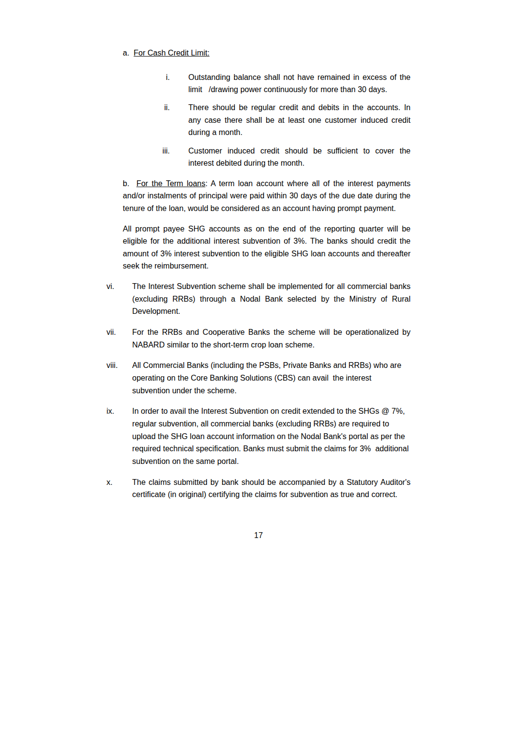a. For Cash Credit Limit:
Outstanding balance shall not have remained in excess of the limit /drawing power continuously for more than 30 days.
There should be regular credit and debits in the accounts. In any case there shall be at least one customer induced credit during a month.
Customer induced credit should be sufficient to cover the interest debited during the month.
b. For the Term loans: A term loan account where all of the interest payments and/or instalments of principal were paid within 30 days of the due date during the tenure of the loan, would be considered as an account having prompt payment.
All prompt payee SHG accounts as on the end of the reporting quarter will be eligible for the additional interest subvention of 3%. The banks should credit the amount of 3% interest subvention to the eligible SHG loan accounts and thereafter seek the reimbursement.
vi. The Interest Subvention scheme shall be implemented for all commercial banks (excluding RRBs) through a Nodal Bank selected by the Ministry of Rural Development.
vii. For the RRBs and Cooperative Banks the scheme will be operationalized by NABARD similar to the short-term crop loan scheme.
viii. All Commercial Banks (including the PSBs, Private Banks and RRBs) who are operating on the Core Banking Solutions (CBS) can avail the interest subvention under the scheme.
ix. In order to avail the Interest Subvention on credit extended to the SHGs @ 7%, regular subvention, all commercial banks (excluding RRBs) are required to upload the SHG loan account information on the Nodal Bank's portal as per the required technical specification. Banks must submit the claims for 3% additional subvention on the same portal.
x. The claims submitted by bank should be accompanied by a Statutory Auditor's certificate (in original) certifying the claims for subvention as true and correct.
17